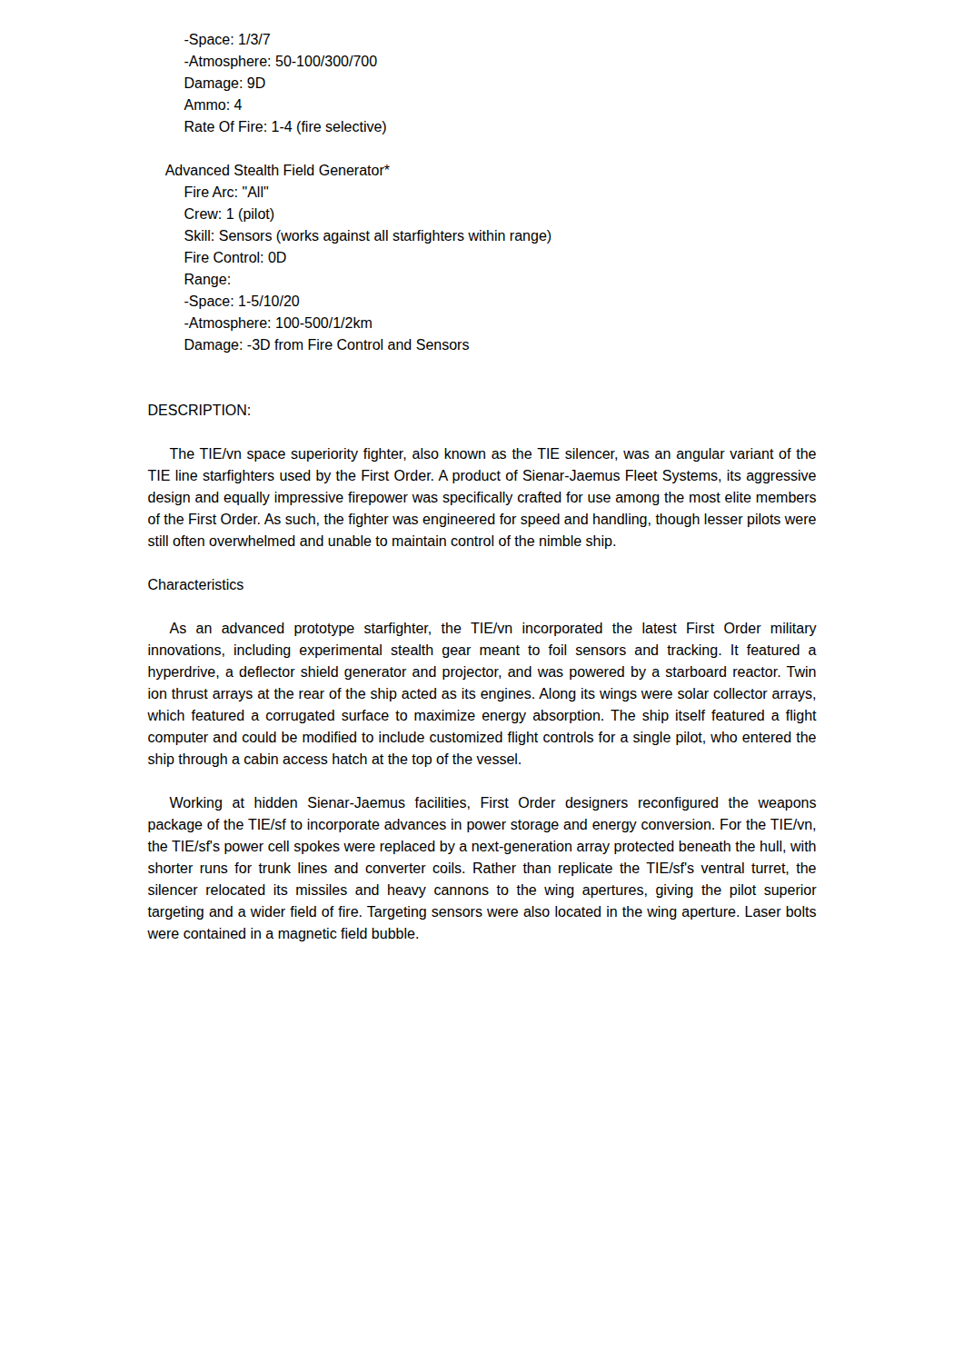-Space: 1/3/7
-Atmosphere: 50-100/300/700
Damage: 9D
Ammo: 4
Rate Of Fire: 1-4 (fire selective)
Advanced Stealth Field Generator*
Fire Arc: "All"
Crew: 1 (pilot)
Skill: Sensors (works against all starfighters within range)
Fire Control: 0D
Range:
-Space: 1-5/10/20
-Atmosphere: 100-500/1/2km
Damage: -3D from Fire Control and Sensors
DESCRIPTION:
The TIE/vn space superiority fighter, also known as the TIE silencer, was an angular variant of the TIE line starfighters used by the First Order. A product of Sienar-Jaemus Fleet Systems, its aggressive design and equally impressive firepower was specifically crafted for use among the most elite members of the First Order. As such, the fighter was engineered for speed and handling, though lesser pilots were still often overwhelmed and unable to maintain control of the nimble ship.
Characteristics
As an advanced prototype starfighter, the TIE/vn incorporated the latest First Order military innovations, including experimental stealth gear meant to foil sensors and tracking. It featured a hyperdrive, a deflector shield generator and projector, and was powered by a starboard reactor. Twin ion thrust arrays at the rear of the ship acted as its engines. Along its wings were solar collector arrays, which featured a corrugated surface to maximize energy absorption. The ship itself featured a flight computer and could be modified to include customized flight controls for a single pilot, who entered the ship through a cabin access hatch at the top of the vessel.
Working at hidden Sienar-Jaemus facilities, First Order designers reconfigured the weapons package of the TIE/sf to incorporate advances in power storage and energy conversion. For the TIE/vn, the TIE/sf's power cell spokes were replaced by a next-generation array protected beneath the hull, with shorter runs for trunk lines and converter coils. Rather than replicate the TIE/sf's ventral turret, the silencer relocated its missiles and heavy cannons to the wing apertures, giving the pilot superior targeting and a wider field of fire. Targeting sensors were also located in the wing aperture. Laser bolts were contained in a magnetic field bubble.